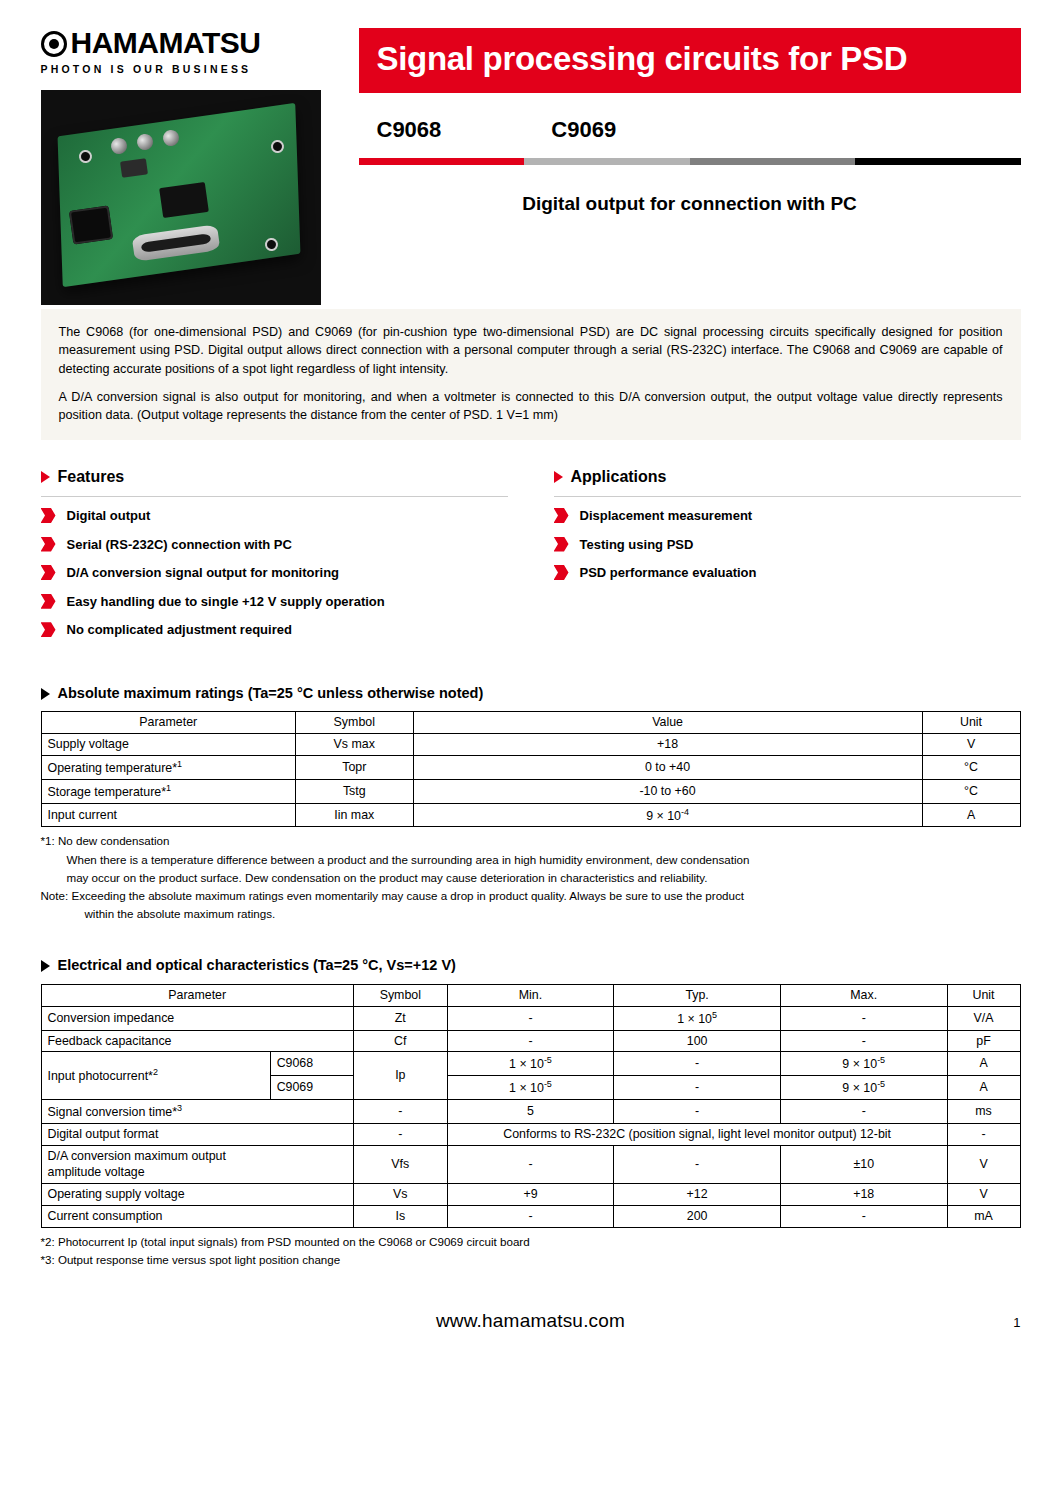HAMAMATSU
PHOTON IS OUR BUSINESS
Signal processing circuits for PSD
C9068 C9069
Digital output for connection with PC
The C9068 (for one-dimensional PSD) and C9069 (for pin-cushion type two-dimensional PSD) are DC signal processing circuits specifically designed for position measurement using PSD. Digital output allows direct connection with a personal computer through a serial (RS-232C) interface. The C9068 and C9069 are capable of detecting accurate positions of a spot light regardless of light intensity.
A D/A conversion signal is also output for monitoring, and when a voltmeter is connected to this D/A conversion output, the output voltage value directly represents position data. (Output voltage represents the distance from the center of PSD. 1 V=1 mm)
Features
Digital output
Serial (RS-232C) connection with PC
D/A conversion signal output for monitoring
Easy handling due to single +12 V supply operation
No complicated adjustment required
Applications
Displacement measurement
Testing using PSD
PSD performance evaluation
Absolute maximum ratings (Ta=25 °C unless otherwise noted)
| Parameter | Symbol | Value | Unit |
| --- | --- | --- | --- |
| Supply voltage | Vs max | +18 | V |
| Operating temperature* 1 | Topr | 0 to +40 | °C |
| Storage temperature* 1 | Tstg | -10 to +60 | °C |
| Input current | Iin max | 9 × 10 -4 | A |
*1: No dew condensation
When there is a temperature difference between a product and the surrounding area in high humidity environment, dew condensation
may occur on the product surface. Dew condensation on the product may cause deterioration in characteristics and reliability.
Note: Exceeding the absolute maximum ratings even momentarily may cause a drop in product quality. Always be sure to use the product
within the absolute maximum ratings.
Electrical and optical characteristics (Ta=25 °C, Vs=+12 V)
| Parameter | Symbol | Min. | Typ. | Max. | Unit |
| --- | --- | --- | --- | --- | --- |
| Conversion impedance | Zt | - | 1 × 10 5 | - | V/A |
| Feedback capacitance | Cf | - | 100 | - | pF |
| Input photocurrent* 2 | C9068 | Ip | 1 × 10 -5 | - | 9 × 10 -5 | A |
| C9069 | 1 × 10 -5 | - | 9 × 10 -5 | A |
| Signal conversion time* 3 | - | 5 | - | - | ms |
| Digital output format | - | Conforms to RS-232C (position signal, light level monitor output) 12-bit | - |
| D/A conversion maximum output amplitude voltage | Vfs | - | - | ±10 | V |
| Operating supply voltage | Vs | +9 | +12 | +18 | V |
| Current consumption | Is | - | 200 | - | mA |
*2: Photocurrent Ip (total input signals) from PSD mounted on the C9068 or C9069 circuit board
*3: Output response time versus spot light position change
www.hamamatsu.com
1